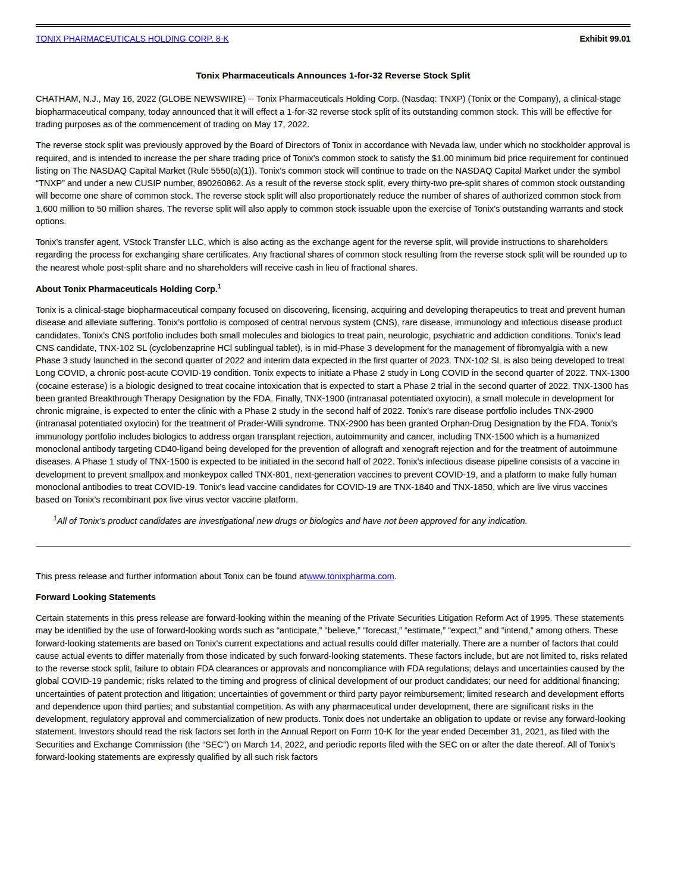TONIX PHARMACEUTICALS HOLDING CORP. 8-K
Exhibit 99.01
Tonix Pharmaceuticals Announces 1-for-32 Reverse Stock Split
CHATHAM, N.J., May 16, 2022 (GLOBE NEWSWIRE) -- Tonix Pharmaceuticals Holding Corp. (Nasdaq: TNXP) (Tonix or the Company), a clinical-stage biopharmaceutical company, today announced that it will effect a 1-for-32 reverse stock split of its outstanding common stock. This will be effective for trading purposes as of the commencement of trading on May 17, 2022.
The reverse stock split was previously approved by the Board of Directors of Tonix in accordance with Nevada law, under which no stockholder approval is required, and is intended to increase the per share trading price of Tonix’s common stock to satisfy the $1.00 minimum bid price requirement for continued listing on The NASDAQ Capital Market (Rule 5550(a)(1)). Tonix’s common stock will continue to trade on the NASDAQ Capital Market under the symbol “TNXP” and under a new CUSIP number, 890260862. As a result of the reverse stock split, every thirty-two pre-split shares of common stock outstanding will become one share of common stock. The reverse stock split will also proportionately reduce the number of shares of authorized common stock from 1,600 million to 50 million shares. The reverse split will also apply to common stock issuable upon the exercise of Tonix’s outstanding warrants and stock options.
Tonix’s transfer agent, VStock Transfer LLC, which is also acting as the exchange agent for the reverse split, will provide instructions to shareholders regarding the process for exchanging share certificates. Any fractional shares of common stock resulting from the reverse stock split will be rounded up to the nearest whole post-split share and no shareholders will receive cash in lieu of fractional shares.
About Tonix Pharmaceuticals Holding Corp.1
Tonix is a clinical-stage biopharmaceutical company focused on discovering, licensing, acquiring and developing therapeutics to treat and prevent human disease and alleviate suffering. Tonix’s portfolio is composed of central nervous system (CNS), rare disease, immunology and infectious disease product candidates. Tonix’s CNS portfolio includes both small molecules and biologics to treat pain, neurologic, psychiatric and addiction conditions. Tonix’s lead CNS candidate, TNX-102 SL (cyclobenzaprine HCl sublingual tablet), is in mid-Phase 3 development for the management of fibromyalgia with a new Phase 3 study launched in the second quarter of 2022 and interim data expected in the first quarter of 2023. TNX-102 SL is also being developed to treat Long COVID, a chronic post-acute COVID-19 condition. Tonix expects to initiate a Phase 2 study in Long COVID in the second quarter of 2022. TNX-1300 (cocaine esterase) is a biologic designed to treat cocaine intoxication that is expected to start a Phase 2 trial in the second quarter of 2022. TNX-1300 has been granted Breakthrough Therapy Designation by the FDA. Finally, TNX-1900 (intranasal potentiated oxytocin), a small molecule in development for chronic migraine, is expected to enter the clinic with a Phase 2 study in the second half of 2022. Tonix’s rare disease portfolio includes TNX-2900 (intranasal potentiated oxytocin) for the treatment of Prader-Willi syndrome. TNX-2900 has been granted Orphan-Drug Designation by the FDA. Tonix’s immunology portfolio includes biologics to address organ transplant rejection, autoimmunity and cancer, including TNX-1500 which is a humanized monoclonal antibody targeting CD40-ligand being developed for the prevention of allograft and xenograft rejection and for the treatment of autoimmune diseases. A Phase 1 study of TNX-1500 is expected to be initiated in the second half of 2022. Tonix’s infectious disease pipeline consists of a vaccine in development to prevent smallpox and monkeypox called TNX-801, next-generation vaccines to prevent COVID-19, and a platform to make fully human monoclonal antibodies to treat COVID-19. Tonix’s lead vaccine candidates for COVID-19 are TNX-1840 and TNX-1850, which are live virus vaccines based on Tonix’s recombinant pox live virus vector vaccine platform.
1All of Tonix’s product candidates are investigational new drugs or biologics and have not been approved for any indication.
This press release and further information about Tonix can be found atwww.tonixpharma.com.
Forward Looking Statements
Certain statements in this press release are forward-looking within the meaning of the Private Securities Litigation Reform Act of 1995. These statements may be identified by the use of forward-looking words such as “anticipate,” “believe,” “forecast,” “estimate,” “expect,” and “intend,” among others. These forward-looking statements are based on Tonix's current expectations and actual results could differ materially. There are a number of factors that could cause actual events to differ materially from those indicated by such forward-looking statements. These factors include, but are not limited to, risks related to the reverse stock split, failure to obtain FDA clearances or approvals and noncompliance with FDA regulations; delays and uncertainties caused by the global COVID-19 pandemic; risks related to the timing and progress of clinical development of our product candidates; our need for additional financing; uncertainties of patent protection and litigation; uncertainties of government or third party payor reimbursement; limited research and development efforts and dependence upon third parties; and substantial competition. As with any pharmaceutical under development, there are significant risks in the development, regulatory approval and commercialization of new products. Tonix does not undertake an obligation to update or revise any forward-looking statement. Investors should read the risk factors set forth in the Annual Report on Form 10-K for the year ended December 31, 2021, as filed with the Securities and Exchange Commission (the “SEC”) on March 14, 2022, and periodic reports filed with the SEC on or after the date thereof. All of Tonix's forward-looking statements are expressly qualified by all such risk factors